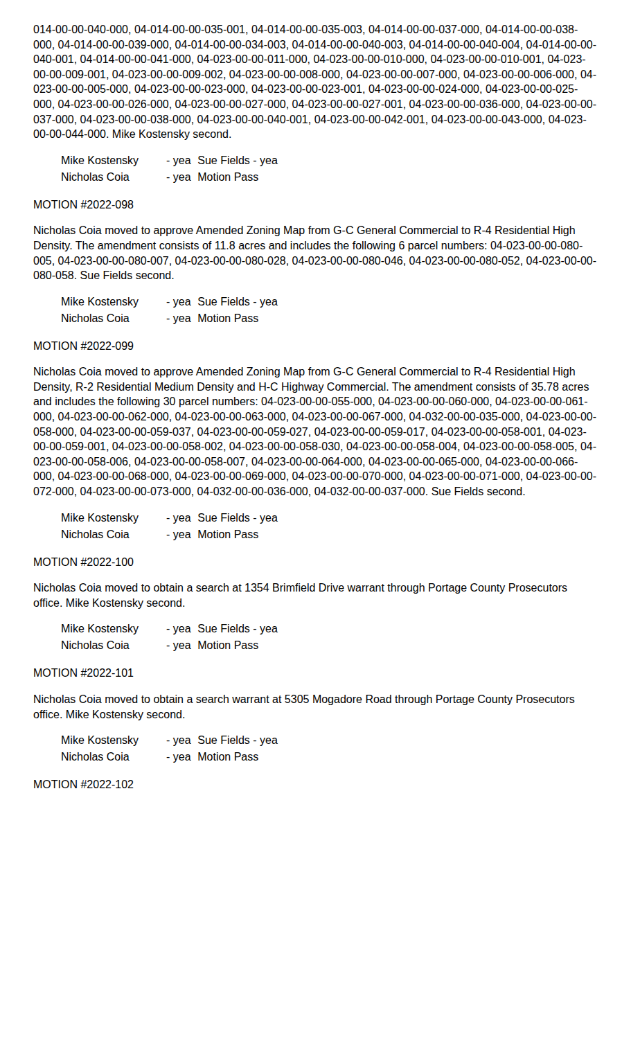014-00-00-040-000, 04-014-00-00-035-001, 04-014-00-00-035-003, 04-014-00-00-037-000, 04-014-00-00-038-000, 04-014-00-00-039-000, 04-014-00-00-034-003, 04-014-00-00-040-003, 04-014-00-00-040-004, 04-014-00-00-040-001, 04-014-00-00-041-000, 04-023-00-00-011-000, 04-023-00-00-010-000, 04-023-00-00-010-001, 04-023-00-00-009-001, 04-023-00-00-009-002, 04-023-00-00-008-000, 04-023-00-00-007-000, 04-023-00-00-006-000, 04-023-00-00-005-000, 04-023-00-00-023-000, 04-023-00-00-023-001, 04-023-00-00-024-000, 04-023-00-00-025-000, 04-023-00-00-026-000, 04-023-00-00-027-000, 04-023-00-00-027-001, 04-023-00-00-036-000, 04-023-00-00-037-000, 04-023-00-00-038-000, 04-023-00-00-040-001, 04-023-00-00-042-001, 04-023-00-00-043-000, 04-023-00-00-044-000. Mike Kostensky second.
| Mike Kostensky | - yea | Sue Fields - yea |
| Nicholas Coia | - yea | Motion Pass |
MOTION #2022-098
Nicholas Coia moved to approve Amended Zoning Map from G-C General Commercial to R-4 Residential High Density. The amendment consists of 11.8 acres and includes the following 6 parcel numbers: 04-023-00-00-080-005, 04-023-00-00-080-007, 04-023-00-00-080-028, 04-023-00-00-080-046, 04-023-00-00-080-052, 04-023-00-00-080-058. Sue Fields second.
| Mike Kostensky | - yea | Sue Fields - yea |
| Nicholas Coia | - yea | Motion Pass |
MOTION #2022-099
Nicholas Coia moved to approve Amended Zoning Map from G-C General Commercial to R-4 Residential High Density, R-2 Residential Medium Density and H-C Highway Commercial. The amendment consists of 35.78 acres and includes the following 30 parcel numbers: 04-023-00-00-055-000, 04-023-00-00-060-000, 04-023-00-00-061-000, 04-023-00-00-062-000, 04-023-00-00-063-000, 04-023-00-00-067-000, 04-032-00-00-035-000, 04-023-00-00-058-000, 04-023-00-00-059-037, 04-023-00-00-059-027, 04-023-00-00-059-017, 04-023-00-00-058-001, 04-023-00-00-059-001, 04-023-00-00-058-002, 04-023-00-00-058-030, 04-023-00-00-058-004, 04-023-00-00-058-005, 04-023-00-00-058-006, 04-023-00-00-058-007, 04-023-00-00-064-000, 04-023-00-00-065-000, 04-023-00-00-066-000, 04-023-00-00-068-000, 04-023-00-00-069-000, 04-023-00-00-070-000, 04-023-00-00-071-000, 04-023-00-00-072-000, 04-023-00-00-073-000, 04-032-00-00-036-000, 04-032-00-00-037-000. Sue Fields second.
| Mike Kostensky | - yea | Sue Fields - yea |
| Nicholas Coia | - yea | Motion Pass |
MOTION #2022-100
Nicholas Coia moved to obtain a search at 1354 Brimfield Drive warrant through Portage County Prosecutors office. Mike Kostensky second.
| Mike Kostensky | - yea | Sue Fields - yea |
| Nicholas Coia | - yea | Motion Pass |
MOTION #2022-101
Nicholas Coia moved to obtain a search warrant at 5305 Mogadore Road through Portage County Prosecutors office. Mike Kostensky second.
| Mike Kostensky | - yea | Sue Fields - yea |
| Nicholas Coia | - yea | Motion Pass |
MOTION #2022-102